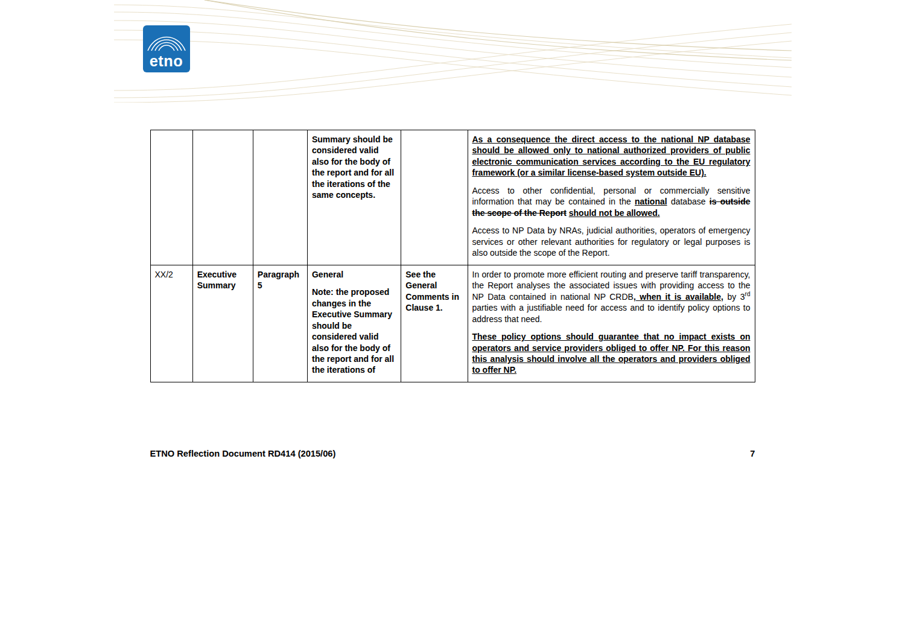etno
| | | | Summary should be considered valid also for the body of the report and for all the iterations of the same concepts. | | As a consequence the direct access to the national NP database should be allowed only to national authorized providers of public electronic communication services according to the EU regulatory framework (or a similar license-based system outside EU). Access to other confidential, personal or commercially sensitive information that may be contained in the national database is outside the scope of the Report should not be allowed. Access to NP Data by NRAs, judicial authorities, operators of emergency services or other relevant authorities for regulatory or legal purposes is also outside the scope of the Report. |
| XX/2 | Executive Summary | Paragraph 5 | General Note: the proposed changes in the Executive Summary should be considered valid also for the body of the report and for all the iterations of | See the General Comments in Clause 1. | In order to promote more efficient routing and preserve tariff transparency, the Report analyses the associated issues with providing access to the NP Data contained in national NP CRDB , when it is available, by 3 rd parties with a justifiable need for access and to identify policy options to address that need. These policy options should guarantee that no impact exists on operators and service providers obliged to offer NP. For this reason this analysis should involve all the operators and providers obliged to offer NP. |
ETNO Reflection Document RD414 (2015/06) 7